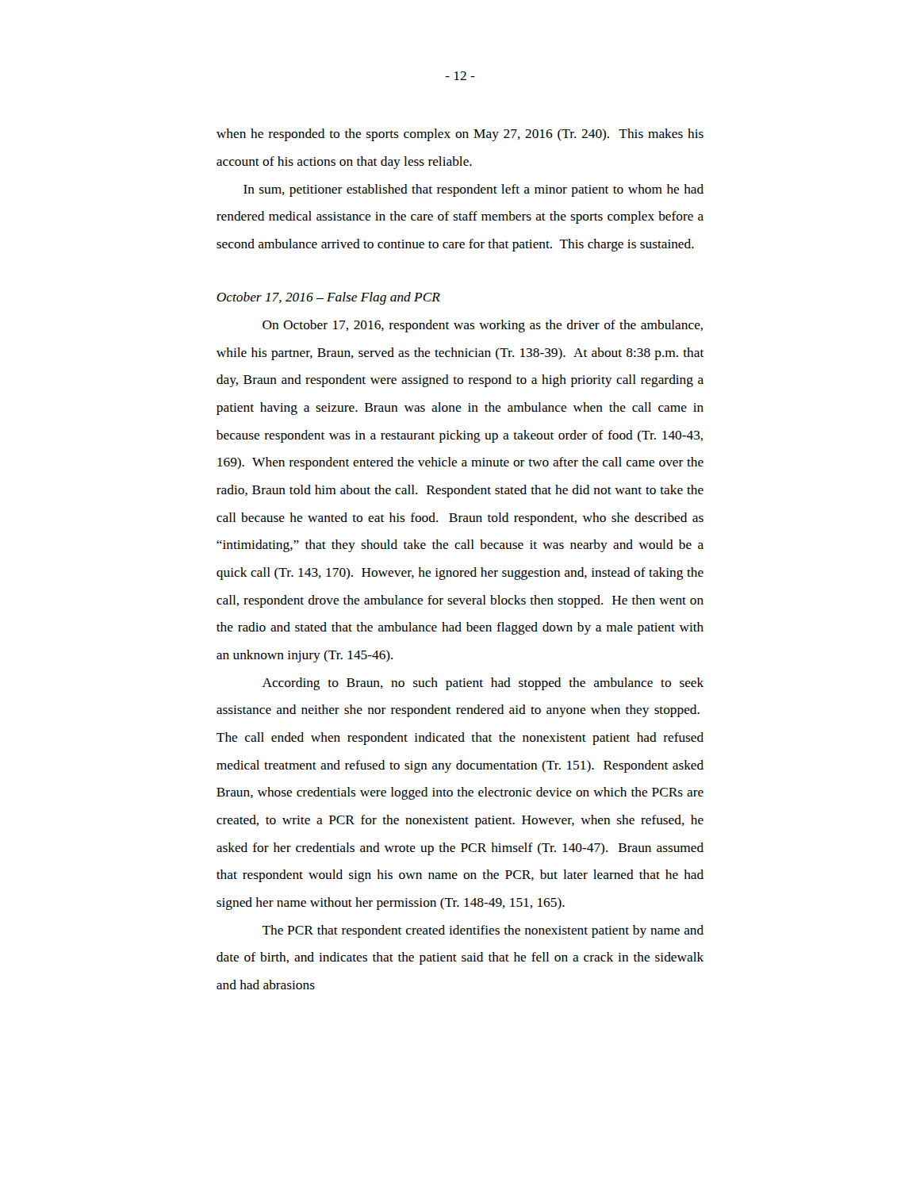- 12 -
when he responded to the sports complex on May 27, 2016 (Tr. 240). This makes his account of his actions on that day less reliable.
In sum, petitioner established that respondent left a minor patient to whom he had rendered medical assistance in the care of staff members at the sports complex before a second ambulance arrived to continue to care for that patient. This charge is sustained.
October 17, 2016 – False Flag and PCR
On October 17, 2016, respondent was working as the driver of the ambulance, while his partner, Braun, served as the technician (Tr. 138-39). At about 8:38 p.m. that day, Braun and respondent were assigned to respond to a high priority call regarding a patient having a seizure. Braun was alone in the ambulance when the call came in because respondent was in a restaurant picking up a takeout order of food (Tr. 140-43, 169). When respondent entered the vehicle a minute or two after the call came over the radio, Braun told him about the call. Respondent stated that he did not want to take the call because he wanted to eat his food. Braun told respondent, who she described as “intimidating,” that they should take the call because it was nearby and would be a quick call (Tr. 143, 170). However, he ignored her suggestion and, instead of taking the call, respondent drove the ambulance for several blocks then stopped. He then went on the radio and stated that the ambulance had been flagged down by a male patient with an unknown injury (Tr. 145-46).
According to Braun, no such patient had stopped the ambulance to seek assistance and neither she nor respondent rendered aid to anyone when they stopped. The call ended when respondent indicated that the nonexistent patient had refused medical treatment and refused to sign any documentation (Tr. 151). Respondent asked Braun, whose credentials were logged into the electronic device on which the PCRs are created, to write a PCR for the nonexistent patient. However, when she refused, he asked for her credentials and wrote up the PCR himself (Tr. 140-47). Braun assumed that respondent would sign his own name on the PCR, but later learned that he had signed her name without her permission (Tr. 148-49, 151, 165).
The PCR that respondent created identifies the nonexistent patient by name and date of birth, and indicates that the patient said that he fell on a crack in the sidewalk and had abrasions